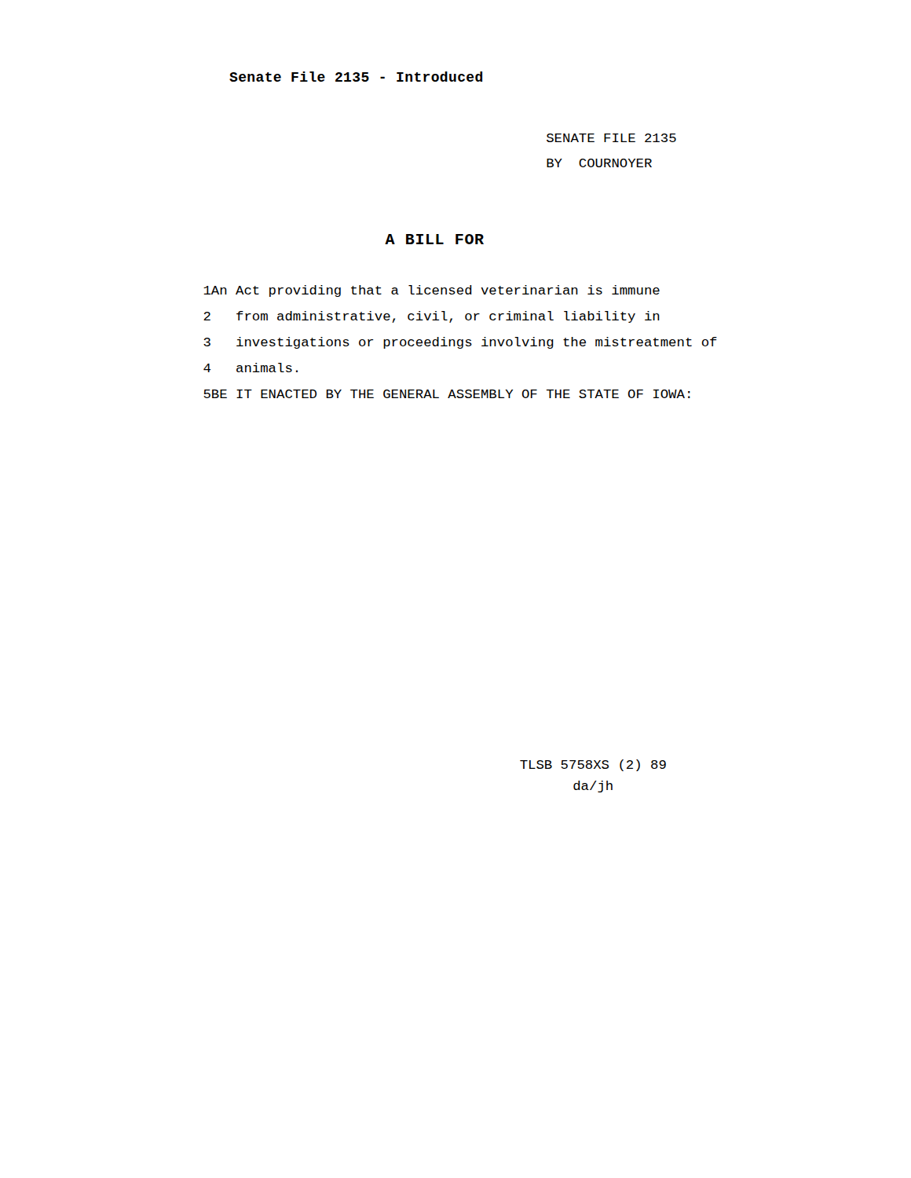Senate File 2135 - Introduced
SENATE FILE 2135 BY COURNOYER
A BILL FOR
| 1 | An Act providing that a licensed veterinarian is immune |
| 2 | from administrative, civil, or criminal liability in |
| 3 | investigations or proceedings involving the mistreatment of |
| 4 | animals. |
| 5 | BE IT ENACTED BY THE GENERAL ASSEMBLY OF THE STATE OF IOWA: |
TLSB 5758XS (2) 89 da/jh